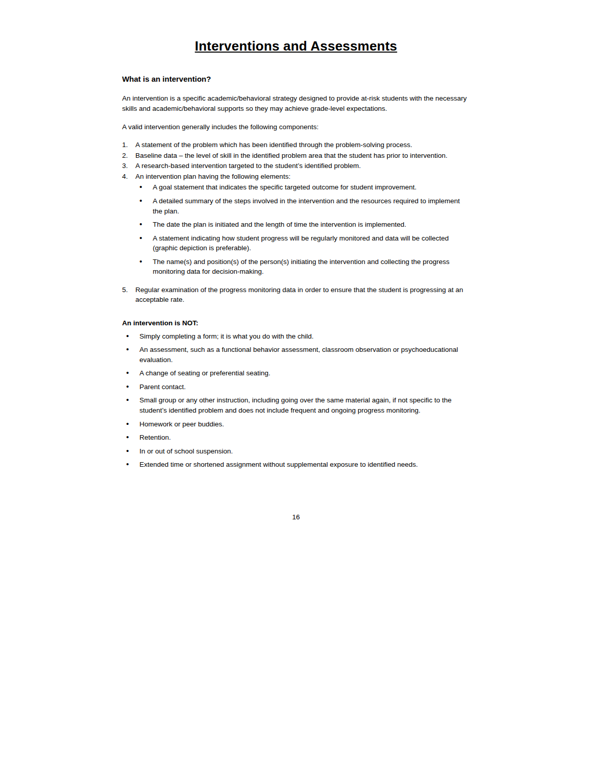Interventions and Assessments
What is an intervention?
An intervention is a specific academic/behavioral strategy designed to provide at-risk students with the necessary skills and academic/behavioral supports so they may achieve grade-level expectations.
A valid intervention generally includes the following components:
1. A statement of the problem which has been identified through the problem-solving process.
2. Baseline data – the level of skill in the identified problem area that the student has prior to intervention.
3. A research-based intervention targeted to the student’s identified problem.
4. An intervention plan having the following elements:
A goal statement that indicates the specific targeted outcome for student improvement.
A detailed summary of the steps involved in the intervention and the resources required to implement the plan.
The date the plan is initiated and the length of time the intervention is implemented.
A statement indicating how student progress will be regularly monitored and data will be collected (graphic depiction is preferable).
The name(s) and position(s) of the person(s) initiating the intervention and collecting the progress monitoring data for decision-making.
5. Regular examination of the progress monitoring data in order to ensure that the student is progressing at an acceptable rate.
An intervention is NOT:
Simply completing a form; it is what you do with the child.
An assessment, such as a functional behavior assessment, classroom observation or psychoeducational evaluation.
A change of seating or preferential seating.
Parent contact.
Small group or any other instruction, including going over the same material again, if not specific to the student’s identified problem and does not include frequent and ongoing progress monitoring.
Homework or peer buddies.
Retention.
In or out of school suspension.
Extended time or shortened assignment without supplemental exposure to identified needs.
16